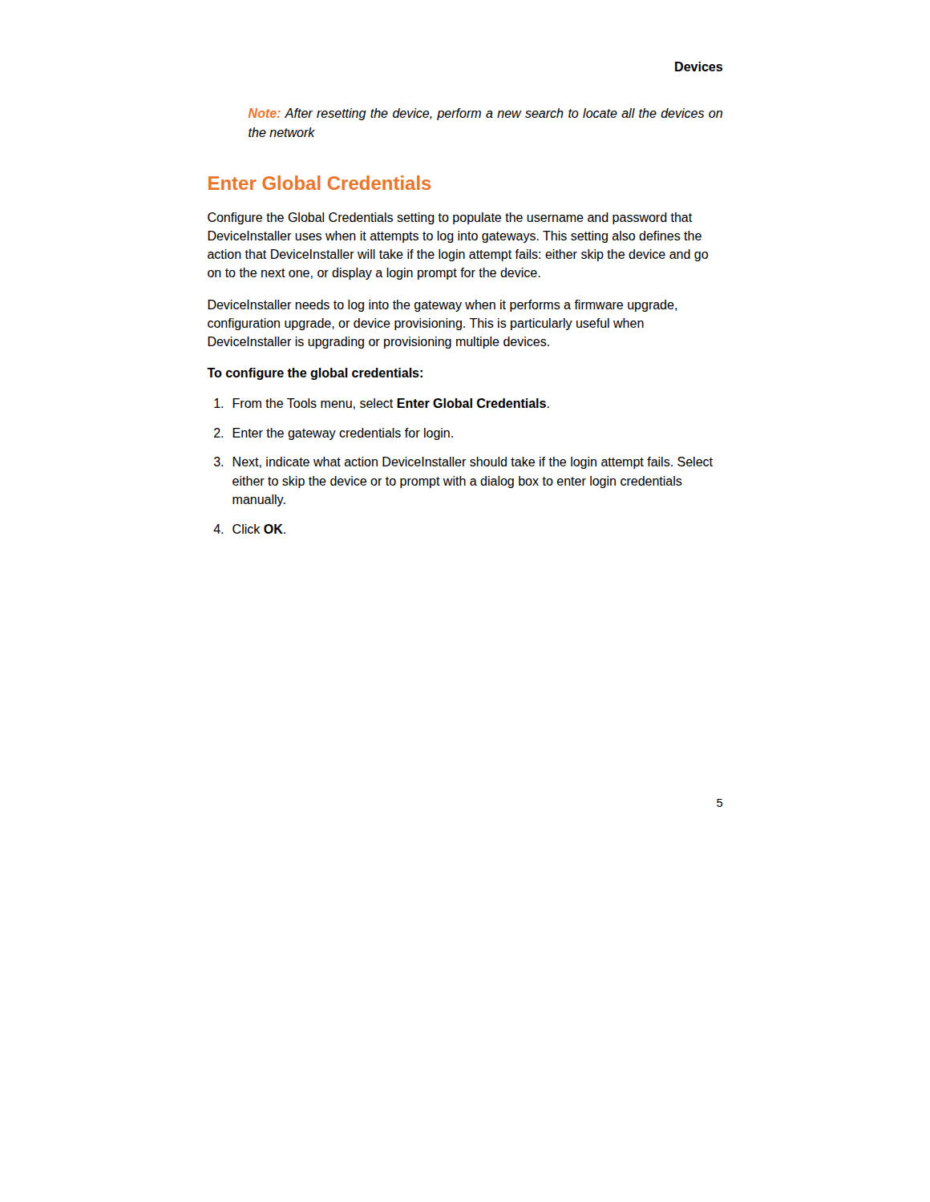Devices
Note: After resetting the device, perform a new search to locate all the devices on the network
Enter Global Credentials
Configure the Global Credentials setting to populate the username and password that DeviceInstaller uses when it attempts to log into gateways. This setting also defines the action that DeviceInstaller will take if the login attempt fails: either skip the device and go on to the next one, or display a login prompt for the device.
DeviceInstaller needs to log into the gateway when it performs a firmware upgrade, configuration upgrade, or device provisioning. This is particularly useful when DeviceInstaller is upgrading or provisioning multiple devices.
To configure the global credentials:
From the Tools menu, select Enter Global Credentials.
Enter the gateway credentials for login.
Next, indicate what action DeviceInstaller should take if the login attempt fails. Select either to skip the device or to prompt with a dialog box to enter login credentials manually.
Click OK.
5